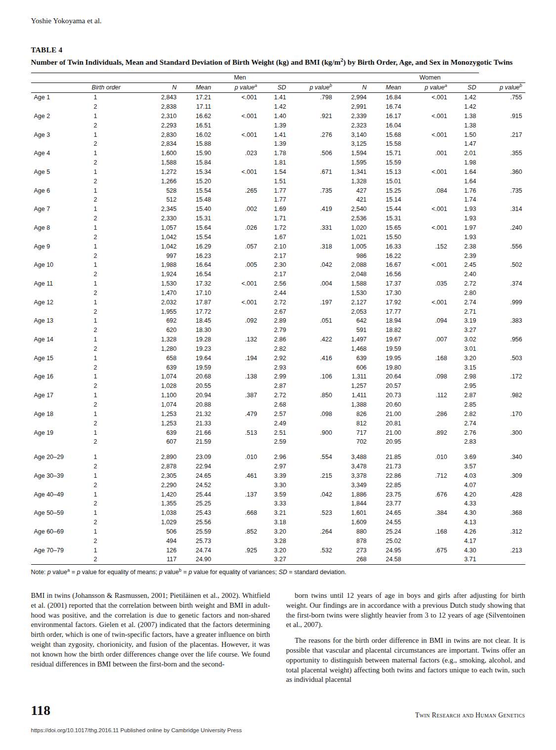Yoshie Yokoyama et al.
TABLE 4
Number of Twin Individuals, Mean and Standard Deviation of Birth Weight (kg) and BMI (kg/m2) by Birth Order, Age, and Sex in Monozygotic Twins
| | | Men | Women |
| --- | --- | --- | --- |
| | Birth order | N | Mean | p value a | SD | p value b | N | Mean | p value a | SD | p value b |
| Age 1 | 1 | 2,843 | 17.21 | <.001 | 1.41 | .798 | 2,994 | 16.84 | <.001 | 1.42 | .755 |
| | 2 | 2,838 | 17.11 | | 1.42 | | 2,991 | 16.74 | | 1.42 | |
| Age 2 | 1 | 2,310 | 16.62 | <.001 | 1.40 | .921 | 2,339 | 16.17 | <.001 | 1.38 | .915 |
| | 2 | 2,293 | 16.51 | | 1.39 | | 2,323 | 16.04 | | 1.38 | |
| Age 3 | 1 | 2,830 | 16.02 | <.001 | 1.41 | .276 | 3,140 | 15.68 | <.001 | 1.50 | .217 |
| | 2 | 2,834 | 15.88 | | 1.39 | | 3,125 | 15.58 | | 1.47 | |
| Age 4 | 1 | 1,600 | 15.90 | .023 | 1.78 | .506 | 1,594 | 15.71 | .001 | 2.01 | .355 |
| | 2 | 1,588 | 15.84 | | 1.81 | | 1,595 | 15.59 | | 1.98 | |
| Age 5 | 1 | 1,272 | 15.34 | <.001 | 1.54 | .671 | 1,341 | 15.13 | <.001 | 1.64 | .360 |
| | 2 | 1,266 | 15.20 | | 1.51 | | 1,328 | 15.01 | | 1.64 | |
| Age 6 | 1 | 528 | 15.54 | .265 | 1.77 | .735 | 427 | 15.25 | .084 | 1.76 | .735 |
| | 2 | 512 | 15.48 | | 1.77 | | 421 | 15.14 | | 1.74 | |
| Age 7 | 1 | 2,345 | 15.40 | .002 | 1.69 | .419 | 2,540 | 15.44 | <.001 | 1.93 | .314 |
| | 2 | 2,330 | 15.31 | | 1.71 | | 2,536 | 15.31 | | 1.93 | |
| Age 8 | 1 | 1,057 | 15.64 | .026 | 1.72 | .331 | 1,020 | 15.65 | <.001 | 1.97 | .240 |
| | 2 | 1,042 | 15.54 | | 1.67 | | 1,021 | 15.50 | | 1.93 | |
| Age 9 | 1 | 1,042 | 16.29 | .057 | 2.10 | .318 | 1,005 | 16.33 | .152 | 2.38 | .556 |
| | 2 | 997 | 16.23 | | 2.17 | | 986 | 16.22 | | 2.39 | |
| Age 10 | 1 | 1,988 | 16.64 | .005 | 2.30 | .042 | 2,088 | 16.67 | <.001 | 2.45 | .502 |
| | 2 | 1,924 | 16.54 | | 2.17 | | 2,048 | 16.56 | | 2.40 | |
| Age 11 | 1 | 1,530 | 17.32 | <.001 | 2.56 | .004 | 1,588 | 17.37 | .035 | 2.72 | .374 |
| | 2 | 1,470 | 17.10 | | 2.44 | | 1,530 | 17.30 | | 2.80 | |
| Age 12 | 1 | 2,032 | 17.87 | <.001 | 2.72 | .197 | 2,127 | 17.92 | <.001 | 2.74 | .999 |
| | 2 | 1,955 | 17.72 | | 2.67 | | 2,053 | 17.77 | | 2.71 | |
| Age 13 | 1 | 692 | 18.45 | .092 | 2.89 | .051 | 642 | 18.94 | .094 | 3.19 | .383 |
| | 2 | 620 | 18.30 | | 2.79 | | 591 | 18.82 | | 3.27 | |
| Age 14 | 1 | 1,328 | 19.28 | .132 | 2.86 | .422 | 1,497 | 19.67 | .007 | 3.02 | .956 |
| | 2 | 1,280 | 19.23 | | 2.82 | | 1,468 | 19.59 | | 3.01 | |
| Age 15 | 1 | 658 | 19.64 | .194 | 2.92 | .416 | 639 | 19.95 | .168 | 3.20 | .503 |
| | 2 | 639 | 19.59 | | 2.93 | | 606 | 19.80 | | 3.15 | |
| Age 16 | 1 | 1,074 | 20.68 | .138 | 2.99 | .106 | 1,311 | 20.64 | .098 | 2.98 | .172 |
| | 2 | 1,028 | 20.55 | | 2.87 | | 1,257 | 20.57 | | 2.95 | |
| Age 17 | 1 | 1,100 | 20.94 | .387 | 2.72 | .850 | 1,411 | 20.73 | .112 | 2.87 | .982 |
| | 2 | 1,074 | 20.88 | | 2.68 | | 1,388 | 20.60 | | 2.85 | |
| Age 18 | 1 | 1,253 | 21.32 | .479 | 2.57 | .098 | 826 | 21.00 | .286 | 2.82 | .170 |
| | 2 | 1,253 | 21.33 | | 2.49 | | 812 | 20.81 | | 2.74 | |
| Age 19 | 1 | 639 | 21.66 | .513 | 2.51 | .900 | 717 | 21.00 | .892 | 2.76 | .300 |
| | 2 | 607 | 21.59 | | 2.59 | | 702 | 20.95 | | 2.83 | |
| Age 20–29 | 1 | 2,890 | 23.09 | .010 | 2.96 | .554 | 3,488 | 21.85 | .010 | 3.69 | .340 |
| | 2 | 2,878 | 22.94 | | 2.97 | | 3,478 | 21.73 | | 3.57 | |
| Age 30–39 | 1 | 2,305 | 24.65 | .461 | 3.39 | .215 | 3,378 | 22.86 | .712 | 4.03 | .309 |
| | 2 | 2,290 | 24.52 | | 3.30 | | 3,349 | 22.85 | | 4.07 | |
| Age 40–49 | 1 | 1,420 | 25.44 | .137 | 3.59 | .042 | 1,886 | 23.75 | .676 | 4.20 | .428 |
| | 2 | 1,355 | 25.25 | | 3.33 | | 1,844 | 23.77 | | 4.33 | |
| Age 50–59 | 1 | 1,038 | 25.43 | .668 | 3.21 | .523 | 1,601 | 24.65 | .384 | 4.30 | .368 |
| | 2 | 1,029 | 25.56 | | 3.18 | | 1,609 | 24.55 | | 4.13 | |
| Age 60–69 | 1 | 506 | 25.59 | .852 | 3.20 | .264 | 880 | 25.24 | .168 | 4.26 | .312 |
| | 2 | 494 | 25.73 | | 3.28 | | 878 | 25.02 | | 4.17 | |
| Age 70–79 | 1 | 126 | 24.74 | .925 | 3.20 | .532 | 273 | 24.95 | .675 | 4.30 | .213 |
| | 2 | 117 | 24.90 | | 3.27 | | 268 | 24.58 | | 3.71 | |
Note: p valuea = p value for equality of means; p valueb = p value for equality of variances; SD = standard deviation.
BMI in twins (Johansson & Rasmussen, 2001; Pietiläinen et al., 2002). Whitfield et al. (2001) reported that the correlation between birth weight and BMI in adulthood was positive, and the correlation is due to genetic factors and non-shared environmental factors. Gielen et al. (2007) indicated that the factors determining birth order, which is one of twin-specific factors, have a greater influence on birth weight than zygosity, chorionicity, and fusion of the placentas. However, it was not known how the birth order differences change over the life course. We found residual differences in BMI between the first-born and the second-
born twins until 12 years of age in boys and girls after adjusting for birth weight. Our findings are in accordance with a previous Dutch study showing that the first-born twins were slightly heavier from 3 to 12 years of age (Silventoinen et al., 2007).
The reasons for the birth order difference in BMI in twins are not clear. It is possible that vascular and placental circumstances are important. Twins offer an opportunity to distinguish between maternal factors (e.g., smoking, alcohol, and total placental weight) affecting both twins and factors unique to each twin, such as individual placental
118
Twin Research and Human Genetics
https://doi.org/10.1017/thg.2016.11 Published online by Cambridge University Press